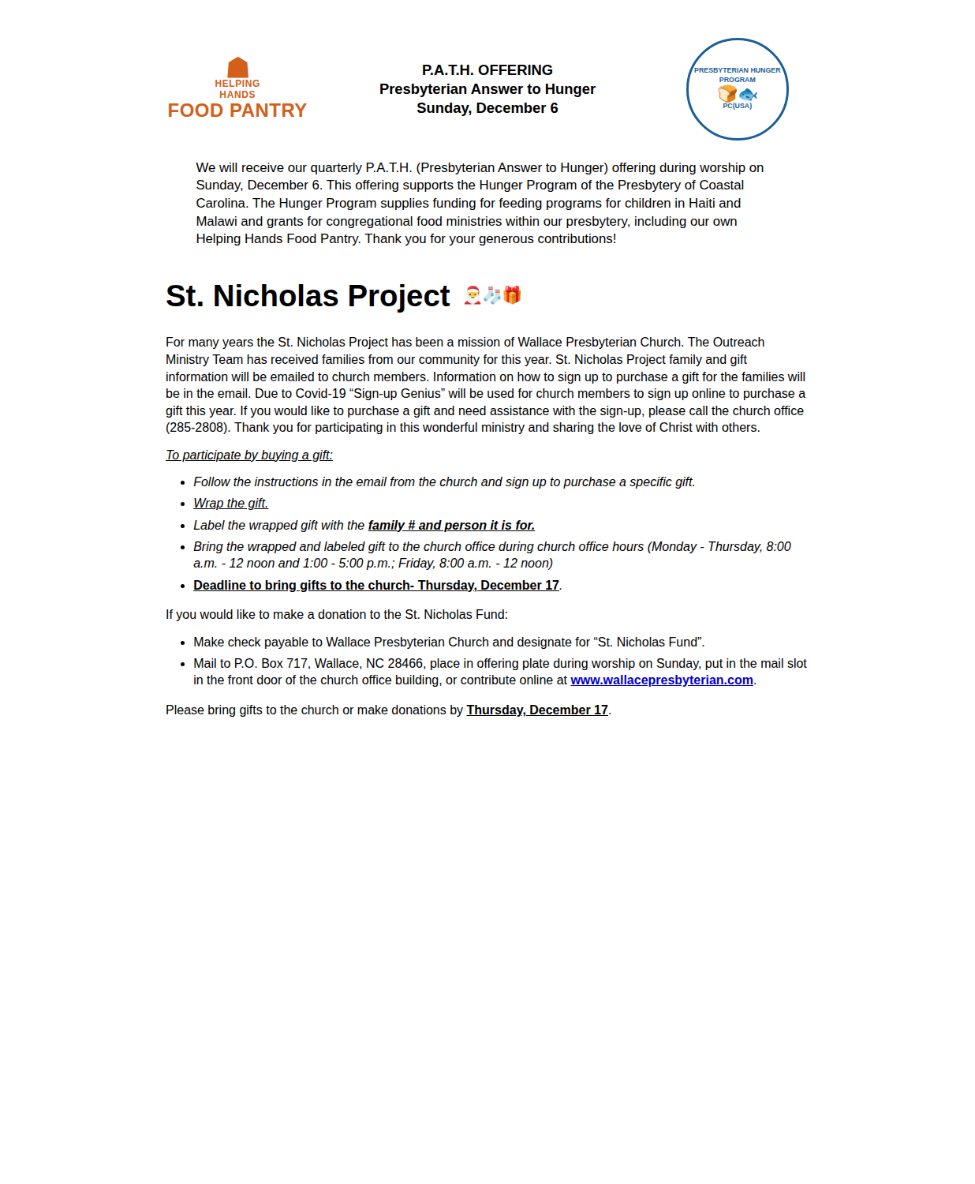☗
HELPING
HANDS
FOOD PANTRY
P.A.T.H. OFFERING
Presbyterian Answer to Hunger
Sunday, December 6
PRESBYTERIAN HUNGER PROGRAM
🍞🐟
PC(USA)
We will receive our quarterly P.A.T.H. (Presbyterian Answer to Hunger) offering during worship on Sunday, December 6. This offering supports the Hunger Program of the Presbytery of Coastal Carolina. The Hunger Program supplies funding for feeding programs for children in Haiti and Malawi and grants for congregational food ministries within our presbytery, including our own Helping Hands Food Pantry. Thank you for your generous contributions!
St. Nicholas Project 🎅🧦🎁
For many years the St. Nicholas Project has been a mission of Wallace Presbyterian Church. The Outreach Ministry Team has received families from our community for this year. St. Nicholas Project family and gift information will be emailed to church members. Information on how to sign up to purchase a gift for the families will be in the email. Due to Covid-19 “Sign-up Genius” will be used for church members to sign up online to purchase a gift this year. If you would like to purchase a gift and need assistance with the sign-up, please call the church office (285-2808). Thank you for participating in this wonderful ministry and sharing the love of Christ with others.
To participate by buying a gift:
Follow the instructions in the email from the church and sign up to purchase a specific gift.
Wrap the gift.
Label the wrapped gift with the family # and person it is for.
Bring the wrapped and labeled gift to the church office during church office hours (Monday - Thursday, 8:00 a.m. - 12 noon and 1:00 - 5:00 p.m.; Friday, 8:00 a.m. - 12 noon)
Deadline to bring gifts to the church- Thursday, December 17.
If you would like to make a donation to the St. Nicholas Fund:
Make check payable to Wallace Presbyterian Church and designate for “St. Nicholas Fund”.
Mail to P.O. Box 717, Wallace, NC 28466, place in offering plate during worship on Sunday, put in the mail slot in the front door of the church office building, or contribute online at www.wallacepresbyterian.com.
Please bring gifts to the church or make donations by Thursday, December 17.